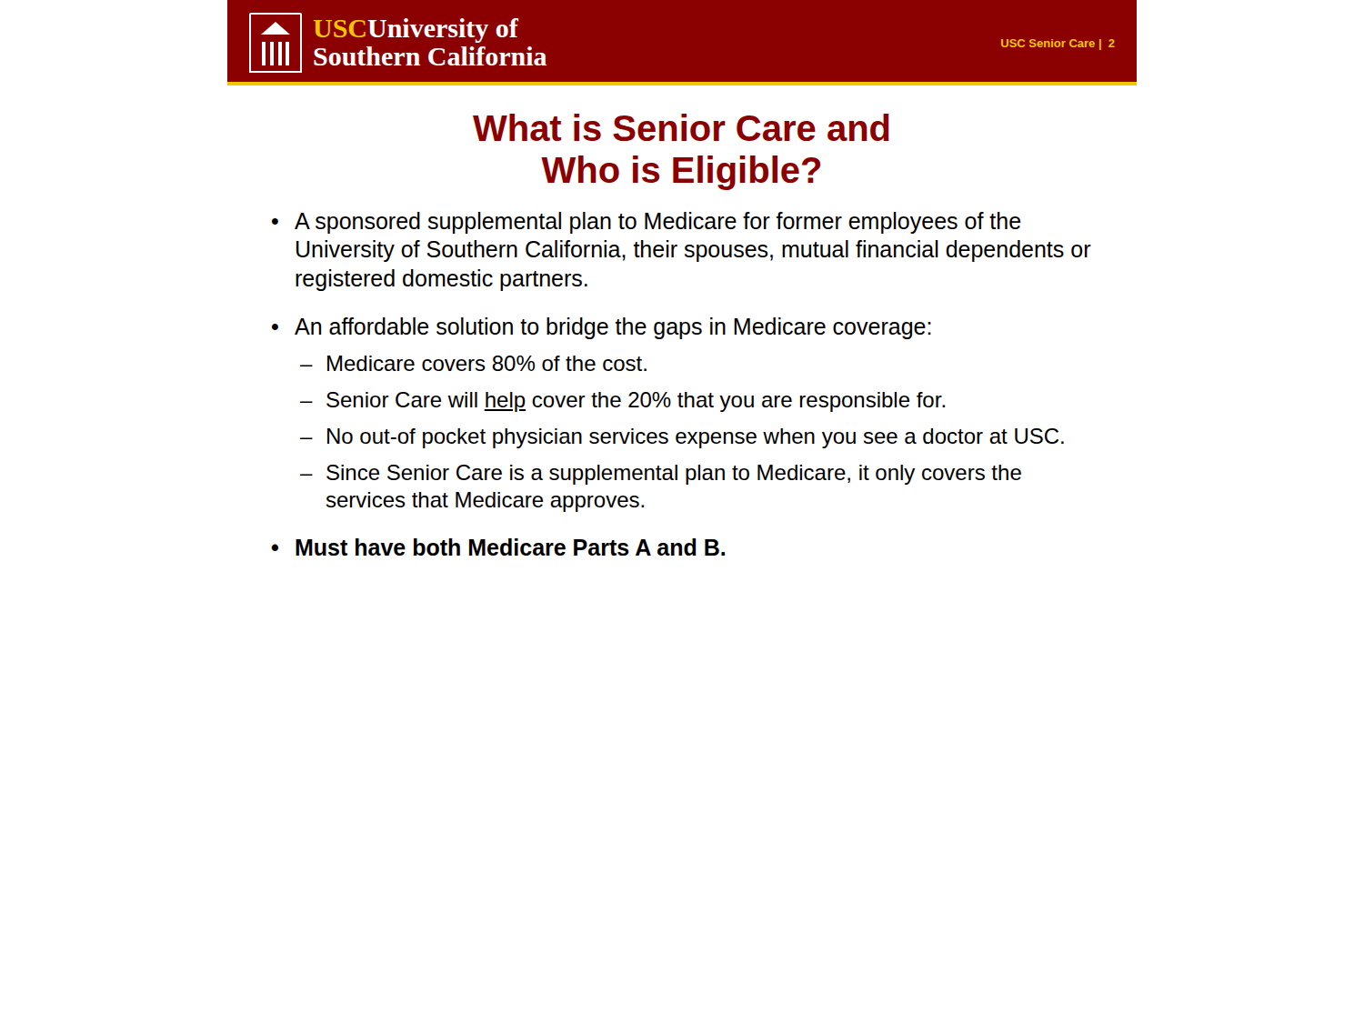USCUniversity of
Southern California
USC Senior Care | 2
What is Senior Care and
Who is Eligible?
A sponsored supplemental plan to Medicare for former employees of the University of Southern California, their spouses, mutual financial dependents or registered domestic partners.
An affordable solution to bridge the gaps in Medicare coverage:
Medicare covers 80% of the cost.
Senior Care will help cover the 20% that you are responsible for.
No out-of pocket physician services expense when you see a doctor at USC.
Since Senior Care is a supplemental plan to Medicare, it only covers the services that Medicare approves.
Must have both Medicare Parts A and B.